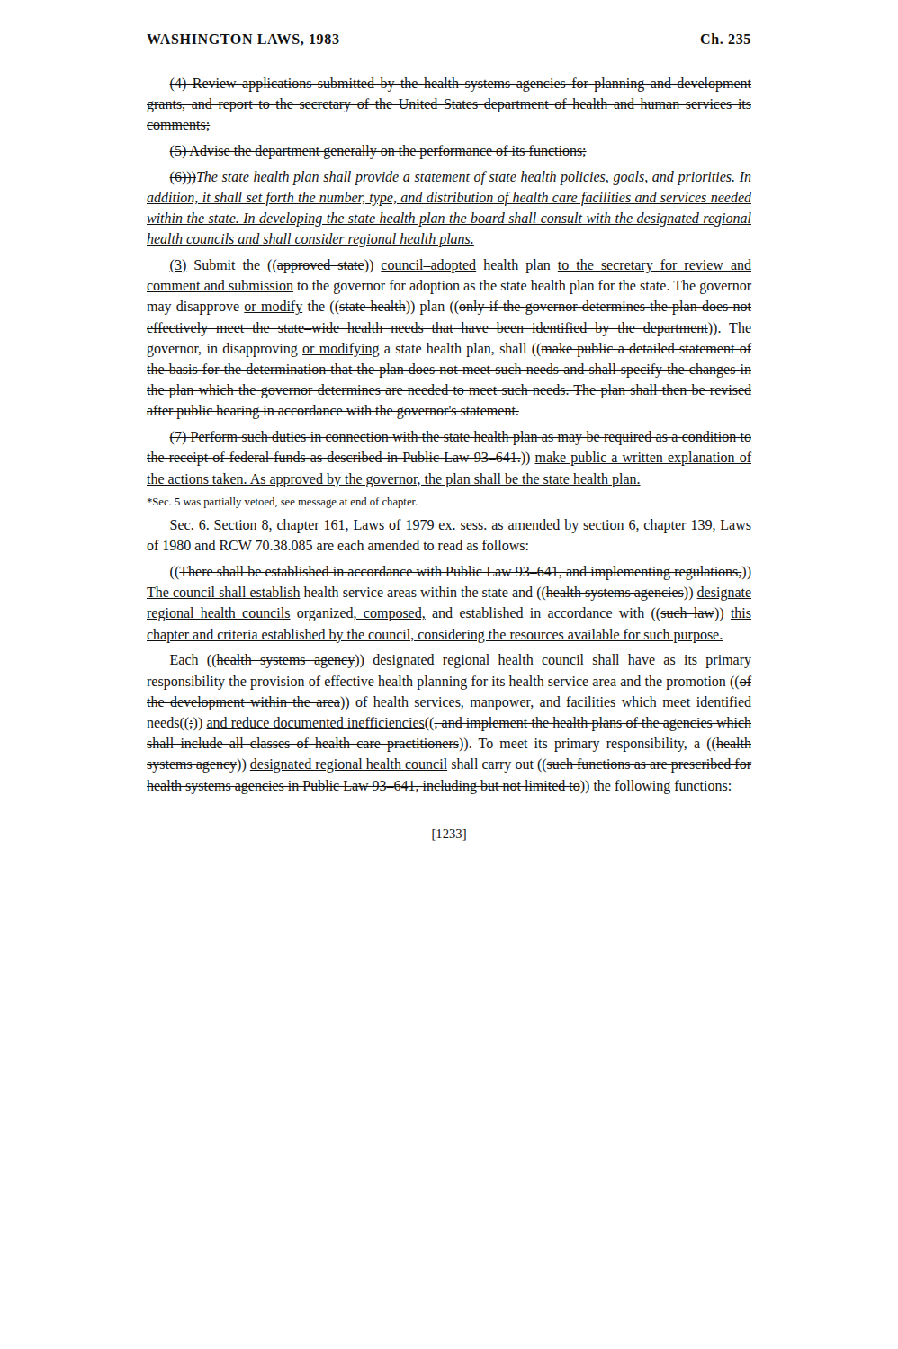Washington Laws, 1983 Ch. 235
(4) Review applications submitted by the health systems agencies for planning and development grants, and report to the secretary of the United States department of health and human services its comments;
(5) Advise the department generally on the performance of its functions;
(6)))The state health plan shall provide a statement of state health policies, goals, and priorities. In addition, it shall set forth the number, type, and distribution of health care facilities and services needed within the state. In developing the state health plan the board shall consult with the designated regional health councils and shall consider regional health plans.
(3) Submit the ((approved state)) council–adopted health plan to the secretary for review and comment and submission to the governor for adoption as the state health plan for the state. The governor may disapprove or modify the ((state health)) plan ((only if the governor determines the plan does not effectively meet the state–wide health needs that have been identified by the department)). The governor, in disapproving or modifying a state health plan, shall ((make public a detailed statement of the basis for the determination that the plan does not meet such needs and shall specify the changes in the plan which the governor determines are needed to meet such needs. The plan shall then be revised after public hearing in accordance with the governor's statement.
(7) Perform such duties in connection with the state health plan as may be required as a condition to the receipt of federal funds as described in Public Law 93–641.)) make public a written explanation of the actions taken. As approved by the governor, the plan shall be the state health plan.
*Sec. 5 was partially vetoed, see message at end of chapter.
Sec. 6. Section 8, chapter 161, Laws of 1979 ex. sess. as amended by section 6, chapter 139, Laws of 1980 and RCW 70.38.085 are each amended to read as follows:
((There shall be established in accordance with Public Law 93–641, and implementing regulations,)) The council shall establish health service areas within the state and ((health systems agencies)) designate regional health councils organized, composed, and established in accordance with ((such law)) this chapter and criteria established by the council, considering the resources available for such purpose.
Each ((health systems agency)) designated regional health council shall have as its primary responsibility the provision of effective health planning for its health service area and the promotion ((of the development within the area)) of health services, manpower, and facilities which meet identified needs((;)) and reduce documented inefficiencies((, and implement the health plans of the agencies which shall include all classes of health care practitioners)). To meet its primary responsibility, a ((health systems agency)) designated regional health council shall carry out ((such functions as are prescribed for health systems agencies in Public Law 93–641, including but not limited to)) the following functions:
[1233]